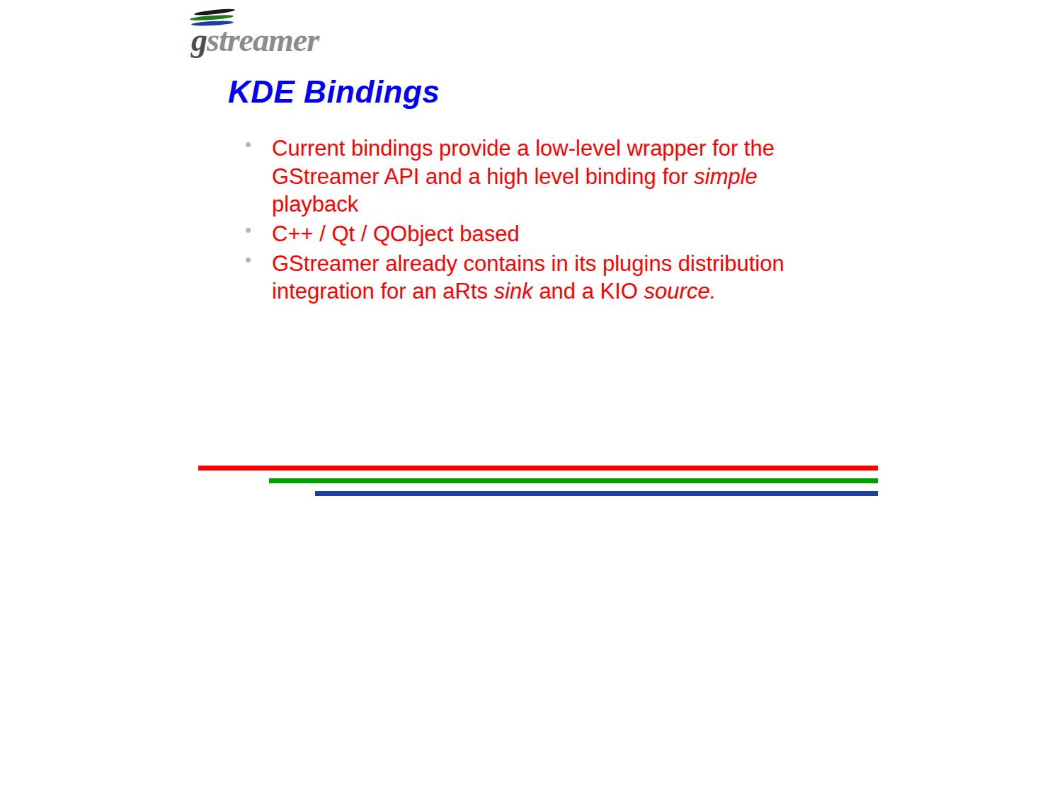gstreamer
KDE Bindings
Current bindings provide a low-level wrapper for the GStreamer API and a high level binding for simple playback
C++ / Qt / QObject based
GStreamer already contains in its plugins distribution integration for an aRts sink and a KIO source.